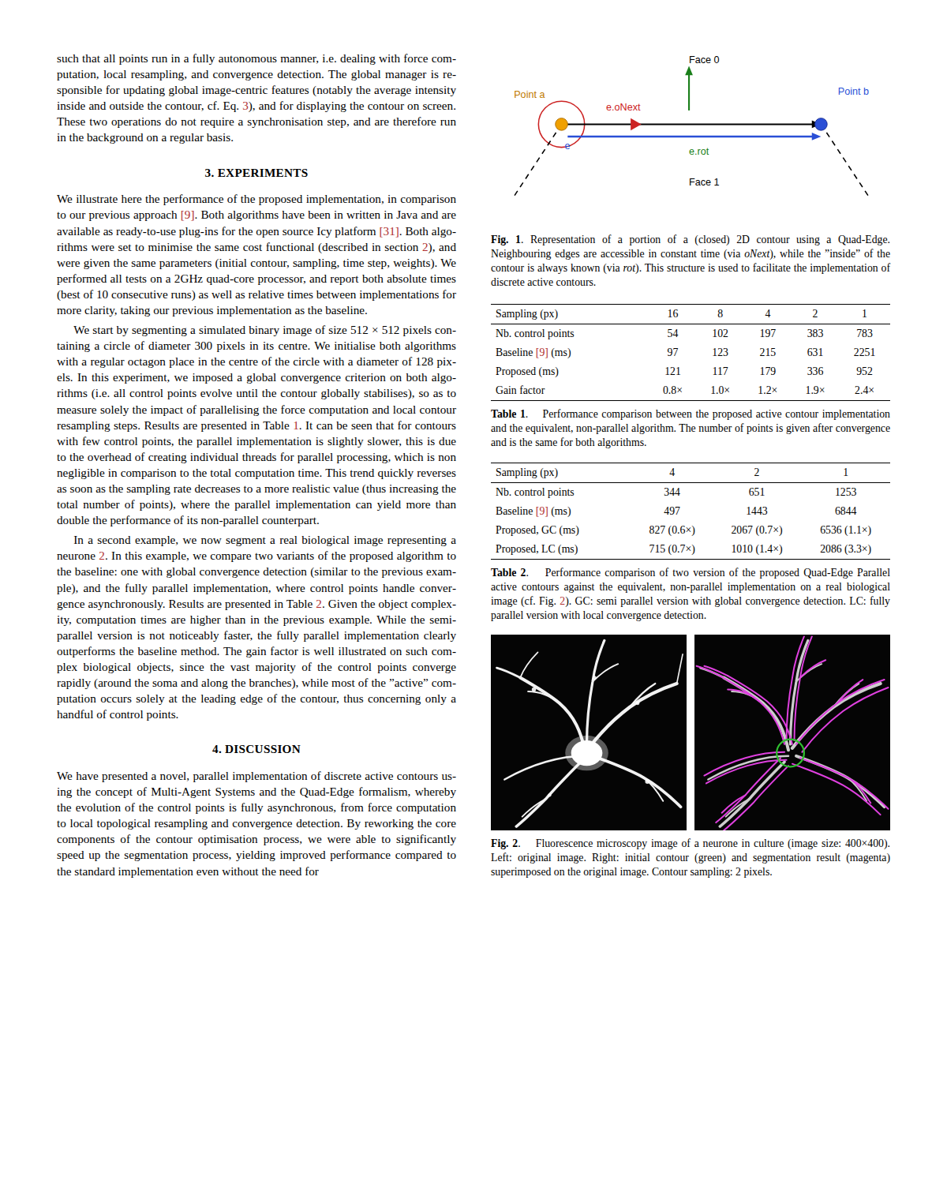such that all points run in a fully autonomous manner, i.e. dealing with force computation, local resampling, and convergence detection. The global manager is responsible for updating global image-centric features (notably the average intensity inside and outside the contour, cf. Eq. 3), and for displaying the contour on screen. These two operations do not require a synchronisation step, and are therefore run in the background on a regular basis.
3. EXPERIMENTS
We illustrate here the performance of the proposed implementation, in comparison to our previous approach [9]. Both algorithms have been in written in Java and are available as ready-to-use plug-ins for the open source Icy platform [31]. Both algorithms were set to minimise the same cost functional (described in section 2), and were given the same parameters (initial contour, sampling, time step, weights). We performed all tests on a 2GHz quad-core processor, and report both absolute times (best of 10 consecutive runs) as well as relative times between implementations for more clarity, taking our previous implementation as the baseline.
We start by segmenting a simulated binary image of size 512 × 512 pixels containing a circle of diameter 300 pixels in its centre. We initialise both algorithms with a regular octagon place in the centre of the circle with a diameter of 128 pixels. In this experiment, we imposed a global convergence criterion on both algorithms (i.e. all control points evolve until the contour globally stabilises), so as to measure solely the impact of parallelising the force computation and local contour resampling steps. Results are presented in Table 1. It can be seen that for contours with few control points, the parallel implementation is slightly slower, this is due to the overhead of creating individual threads for parallel processing, which is non negligible in comparison to the total computation time. This trend quickly reverses as soon as the sampling rate decreases to a more realistic value (thus increasing the total number of points), where the parallel implementation can yield more than double the performance of its non-parallel counterpart.
In a second example, we now segment a real biological image representing a neurone 2. In this example, we compare two variants of the proposed algorithm to the baseline: one with global convergence detection (similar to the previous example), and the fully parallel implementation, where control points handle convergence asynchronously. Results are presented in Table 2. Given the object complexity, computation times are higher than in the previous example. While the semi-parallel version is not noticeably faster, the fully parallel implementation clearly outperforms the baseline method. The gain factor is well illustrated on such complex biological objects, since the vast majority of the control points converge rapidly (around the soma and along the branches), while most of the ”active” computation occurs solely at the leading edge of the contour, thus concerning only a handful of control points.
4. DISCUSSION
We have presented a novel, parallel implementation of discrete active contours using the concept of Multi-Agent Systems and the Quad-Edge formalism, whereby the evolution of the control points is fully asynchronous, from force computation to local topological resampling and convergence detection. By reworking the core components of the contour optimisation process, we were able to significantly speed up the segmentation process, yielding improved performance compared to the standard implementation even without the need for
Face 0 Point a Point b e.oNext e e.rot Face 1
Fig. 1. Representation of a portion of a (closed) 2D contour using a Quad-Edge. Neighbouring edges are accessible in constant time (via oNext), while the ”inside” of the contour is always known (via rot). This structure is used to facilitate the implementation of discrete active contours.
| Sampling (px) | 16 | 8 | 4 | 2 | 1 |
| Nb. control points | 54 | 102 | 197 | 383 | 783 |
| Baseline [9] (ms) | 97 | 123 | 215 | 631 | 2251 |
| Proposed (ms) | 121 | 117 | 179 | 336 | 952 |
| Gain factor | 0.8× | 1.0× | 1.2× | 1.9× | 2.4× |
Table 1. Performance comparison between the proposed active contour implementation and the equivalent, non-parallel algorithm. The number of points is given after convergence and is the same for both algorithms.
| Sampling (px) | 4 | 2 | 1 |
| Nb. control points | 344 | 651 | 1253 |
| Baseline [9] (ms) | 497 | 1443 | 6844 |
| Proposed, GC (ms) | 827 (0.6×) | 2067 (0.7×) | 6536 (1.1×) |
| Proposed, LC (ms) | 715 (0.7×) | 1010 (1.4×) | 2086 (3.3×) |
Table 2. Performance comparison of two version of the proposed Quad-Edge Parallel active contours against the equivalent, non-parallel implementation on a real biological image (cf. Fig. 2). GC: semi parallel version with global convergence detection. LC: fully parallel version with local convergence detection.
Fig. 2. Fluorescence microscopy image of a neurone in culture (image size: 400×400). Left: original image. Right: initial contour (green) and segmentation result (magenta) superimposed on the original image. Contour sampling: 2 pixels.